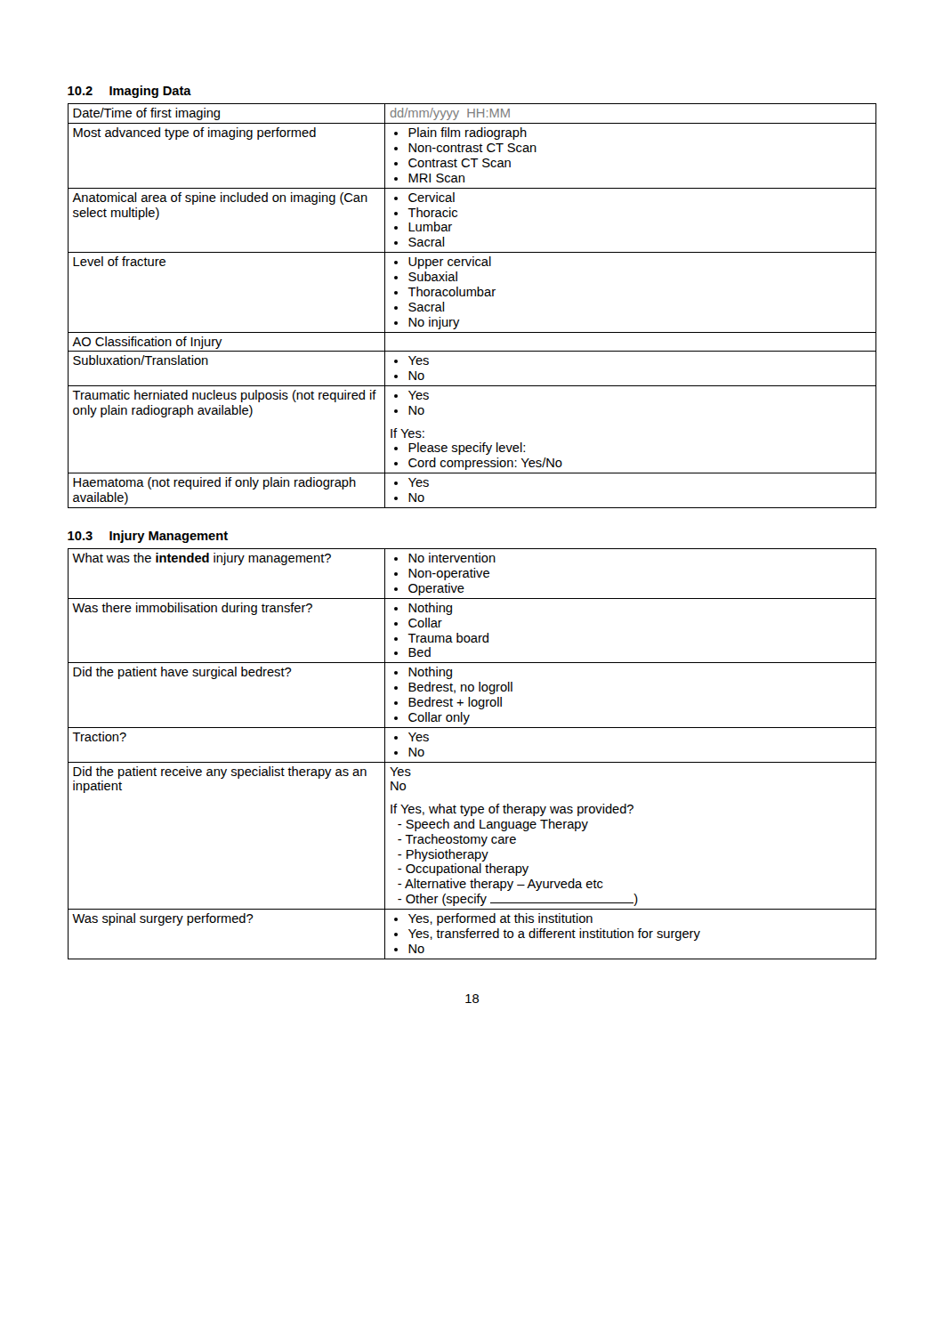10.2 Imaging Data
| Date/Time of first imaging | dd/mm/yyyy HH:MM |
| Most advanced type of imaging performed | Plain film radiograph Non-contrast CT Scan Contrast CT Scan MRI Scan |
| Anatomical area of spine included on imaging (Can select multiple) | Cervical Thoracic Lumbar Sacral |
| Level of fracture | Upper cervical Subaxial Thoracolumbar Sacral No injury |
| AO Classification of Injury | |
| Subluxation/Translation | Yes No |
| Traumatic herniated nucleus pulposis (not required if only plain radiograph available) | Yes No If Yes: Please specify level: Cord compression: Yes/No |
| Haematoma (not required if only plain radiograph available) | Yes No |
10.3 Injury Management
| What was the intended injury management? | No intervention Non-operative Operative |
| Was there immobilisation during transfer? | Nothing Collar Trauma board Bed |
| Did the patient have surgical bedrest? | Nothing Bedrest, no logroll Bedrest + logroll Collar only |
| Traction? | Yes No |
| Did the patient receive any specialist therapy as an inpatient | Yes No If Yes, what type of therapy was provided? Speech and Language Therapy Tracheostomy care Physiotherapy Occupational therapy Alternative therapy – Ayurveda etc Other (specify ) |
| Was spinal surgery performed? | Yes, performed at this institution Yes, transferred to a different institution for surgery No |
18